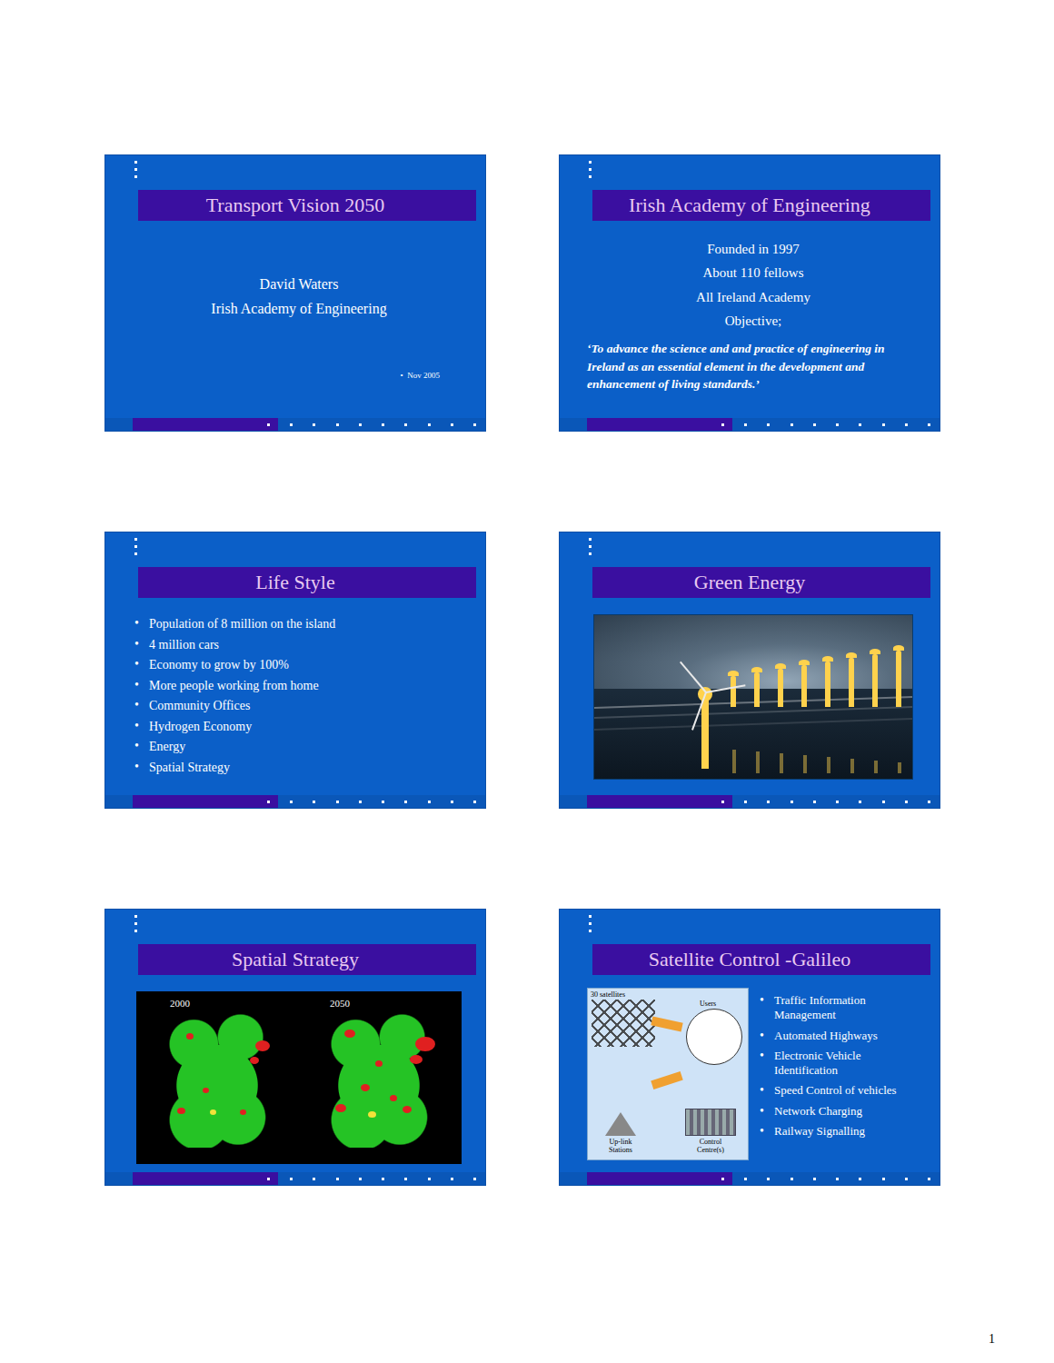Transport Vision 2050
David Waters
Irish Academy of Engineering
Nov 2005
Irish Academy of Engineering
Founded in 1997
About 110 fellows
All Ireland Academy
Objective;
‘To advance the science and and practice of engineering in Ireland as an essential element in the development and enhancement of living standards.’
Life Style
Population of 8 million on the island
4 million cars
Economy to grow by 100%
More people working from home
Community Offices
Hydrogen Economy
Energy
Spatial Strategy
Green Energy
Spatial Strategy
2000 2050
Satellite Control -Galileo
30 satellites
Users
Up-link
Stations
Control
Centre(s)
Traffic Information Management
Automated Highways
Electronic Vehicle Identification
Speed Control of vehicles
Network Charging
Railway Signalling
1